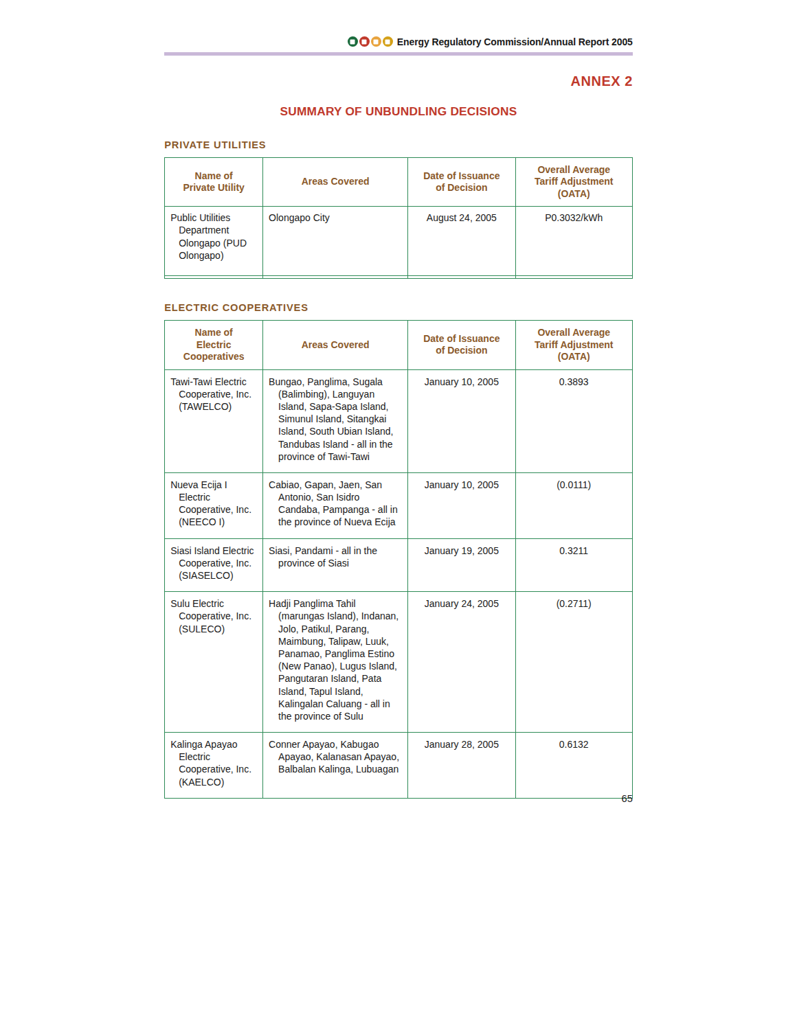Energy Regulatory Commission/Annual Report 2005
ANNEX 2
SUMMARY OF UNBUNDLING DECISIONS
PRIVATE UTILITIES
| Name of Private Utility | Areas Covered | Date of Issuance of Decision | Overall Average Tariff Adjustment (OATA) |
| --- | --- | --- | --- |
| Public Utilities Department Olongapo (PUD Olongapo) | Olongapo City | August 24, 2005 | P0.3032/kWh |
ELECTRIC COOPERATIVES
| Name of Electric Cooperatives | Areas Covered | Date of Issuance of Decision | Overall Average Tariff Adjustment (OATA) |
| --- | --- | --- | --- |
| Tawi-Tawi Electric Cooperative, Inc. (TAWELCO) | Bungao, Panglima, Sugala (Balimbing), Languyan Island, Sapa-Sapa Island, Simunul Island, Sitangkai Island, South Ubian Island, Tandubas Island - all in the province of Tawi-Tawi | January 10, 2005 | 0.3893 |
| Nueva Ecija I Electric Cooperative, Inc. (NEECO I) | Cabiao, Gapan, Jaen, San Antonio, San Isidro Candaba, Pampanga - all in the province of Nueva Ecija | January 10, 2005 | (0.0111) |
| Siasi Island Electric Cooperative, Inc. (SIASELCO) | Siasi, Pandami - all in the province of Siasi | January 19, 2005 | 0.3211 |
| Sulu Electric Cooperative, Inc. (SULECO) | Hadji Panglima Tahil (marungas Island), Indanan, Jolo, Patikul, Parang, Maimbung, Talipaw, Luuk, Panamao, Panglima Estino (New Panao), Lugus Island, Pangutaran Island, Pata Island, Tapul Island, Kalingalan Caluang - all in the province of Sulu | January 24, 2005 | (0.2711) |
| Kalinga Apayao Electric Cooperative, Inc. (KAELCO) | Conner Apayao, Kabugao Apayao, Kalanasan Apayao, Balbalan Kalinga, Lubuagan | January 28, 2005 | 0.6132 |
65